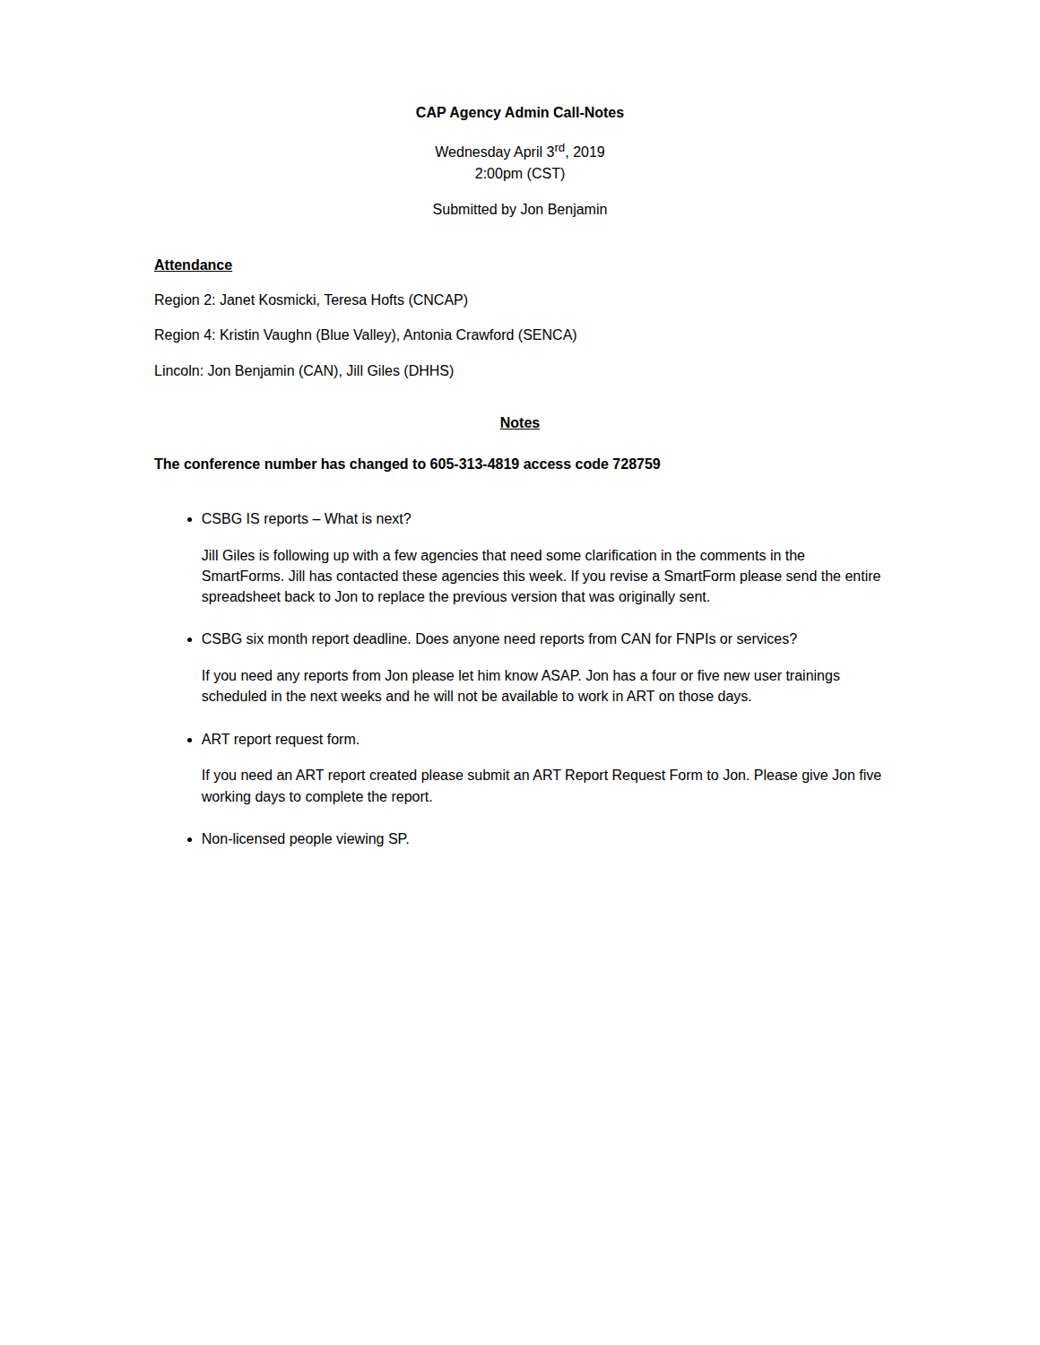CAP Agency Admin Call-Notes
Wednesday April 3rd, 2019
2:00pm (CST)
Submitted by Jon Benjamin
Attendance
Region 2: Janet Kosmicki, Teresa Hofts (CNCAP)
Region 4: Kristin Vaughn (Blue Valley), Antonia Crawford (SENCA)
Lincoln: Jon Benjamin (CAN), Jill Giles (DHHS)
Notes
The conference number has changed to 605-313-4819 access code 728759
CSBG IS reports – What is next?
Jill Giles is following up with a few agencies that need some clarification in the comments in the SmartForms. Jill has contacted these agencies this week. If you revise a SmartForm please send the entire spreadsheet back to Jon to replace the previous version that was originally sent.
CSBG six month report deadline. Does anyone need reports from CAN for FNPIs or services?
If you need any reports from Jon please let him know ASAP. Jon has a four or five new user trainings scheduled in the next weeks and he will not be available to work in ART on those days.
ART report request form.
If you need an ART report created please submit an ART Report Request Form to Jon. Please give Jon five working days to complete the report.
Non-licensed people viewing SP.